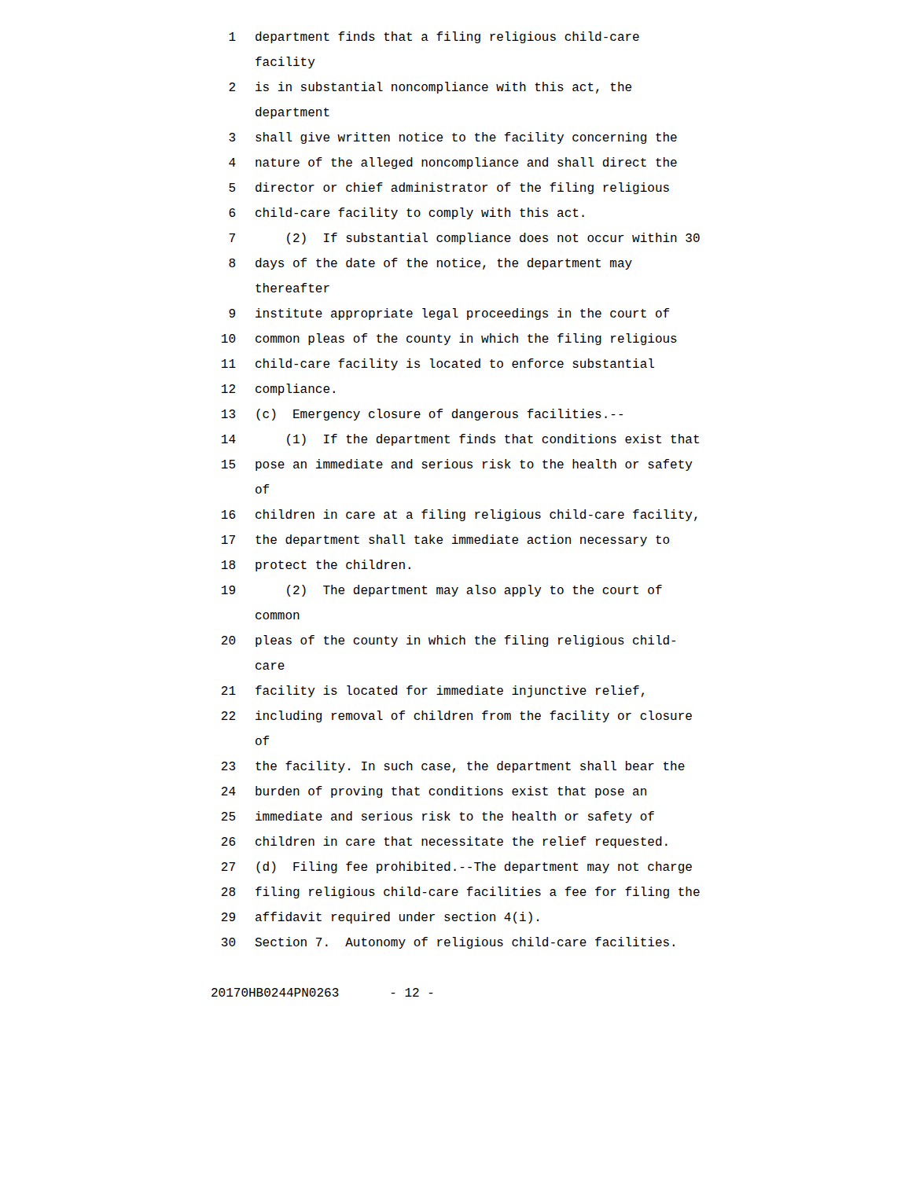department finds that a filing religious child-care facility
is in substantial noncompliance with this act, the department
shall give written notice to the facility concerning the
nature of the alleged noncompliance and shall direct the
director or chief administrator of the filing religious
child-care facility to comply with this act.
(2) If substantial compliance does not occur within 30
days of the date of the notice, the department may thereafter
institute appropriate legal proceedings in the court of
common pleas of the county in which the filing religious
child-care facility is located to enforce substantial
compliance.
(c) Emergency closure of dangerous facilities.--
(1) If the department finds that conditions exist that
pose an immediate and serious risk to the health or safety of
children in care at a filing religious child-care facility,
the department shall take immediate action necessary to
protect the children.
(2) The department may also apply to the court of common
pleas of the county in which the filing religious child-care
facility is located for immediate injunctive relief,
including removal of children from the facility or closure of
the facility. In such case, the department shall bear the
burden of proving that conditions exist that pose an
immediate and serious risk to the health or safety of
children in care that necessitate the relief requested.
(d) Filing fee prohibited.--The department may not charge
filing religious child-care facilities a fee for filing the
affidavit required under section 4(i).
Section 7. Autonomy of religious child-care facilities.
20170HB0244PN0263 - 12 -